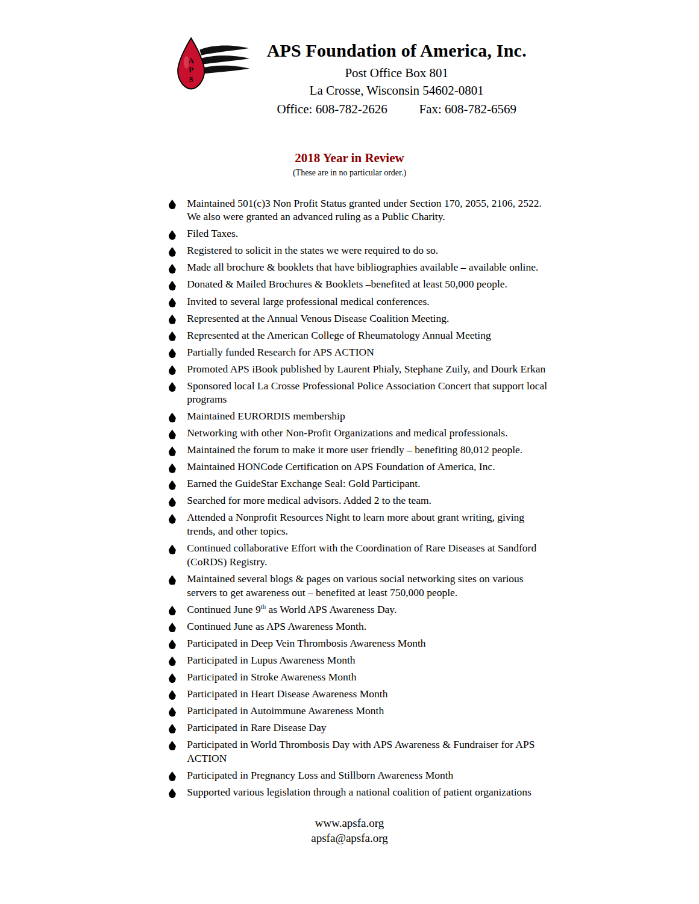A P S
APS Foundation of America, Inc.
Post Office Box 801
La Crosse, Wisconsin 54602-0801
Office: 608-782-2626 Fax: 608-782-6569
2018 Year in Review
(These are in no particular order.)
Maintained 501(c)3 Non Profit Status granted under Section 170, 2055, 2106, 2522. We also were granted an advanced ruling as a Public Charity.
Filed Taxes.
Registered to solicit in the states we were required to do so.
Made all brochure & booklets that have bibliographies available – available online.
Donated & Mailed Brochures & Booklets –benefited at least 50,000 people.
Invited to several large professional medical conferences.
Represented at the Annual Venous Disease Coalition Meeting.
Represented at the American College of Rheumatology Annual Meeting
Partially funded Research for APS ACTION
Promoted APS iBook published by Laurent Phialy, Stephane Zuily, and Dourk Erkan
Sponsored local La Crosse Professional Police Association Concert that support local programs
Maintained EURORDIS membership
Networking with other Non-Profit Organizations and medical professionals.
Maintained the forum to make it more user friendly – benefiting 80,012 people.
Maintained HONCode Certification on APS Foundation of America, Inc.
Earned the GuideStar Exchange Seal: Gold Participant.
Searched for more medical advisors. Added 2 to the team.
Attended a Nonprofit Resources Night to learn more about grant writing, giving trends, and other topics.
Continued collaborative Effort with the Coordination of Rare Diseases at Sandford (CoRDS) Registry.
Maintained several blogs & pages on various social networking sites on various servers to get awareness out – benefited at least 750,000 people.
Continued June 9th as World APS Awareness Day.
Continued June as APS Awareness Month.
Participated in Deep Vein Thrombosis Awareness Month
Participated in Lupus Awareness Month
Participated in Stroke Awareness Month
Participated in Heart Disease Awareness Month
Participated in Autoimmune Awareness Month
Participated in Rare Disease Day
Participated in World Thrombosis Day with APS Awareness & Fundraiser for APS ACTION
Participated in Pregnancy Loss and Stillborn Awareness Month
Supported various legislation through a national coalition of patient organizations
www.apsfa.org
apsfa@apsfa.org